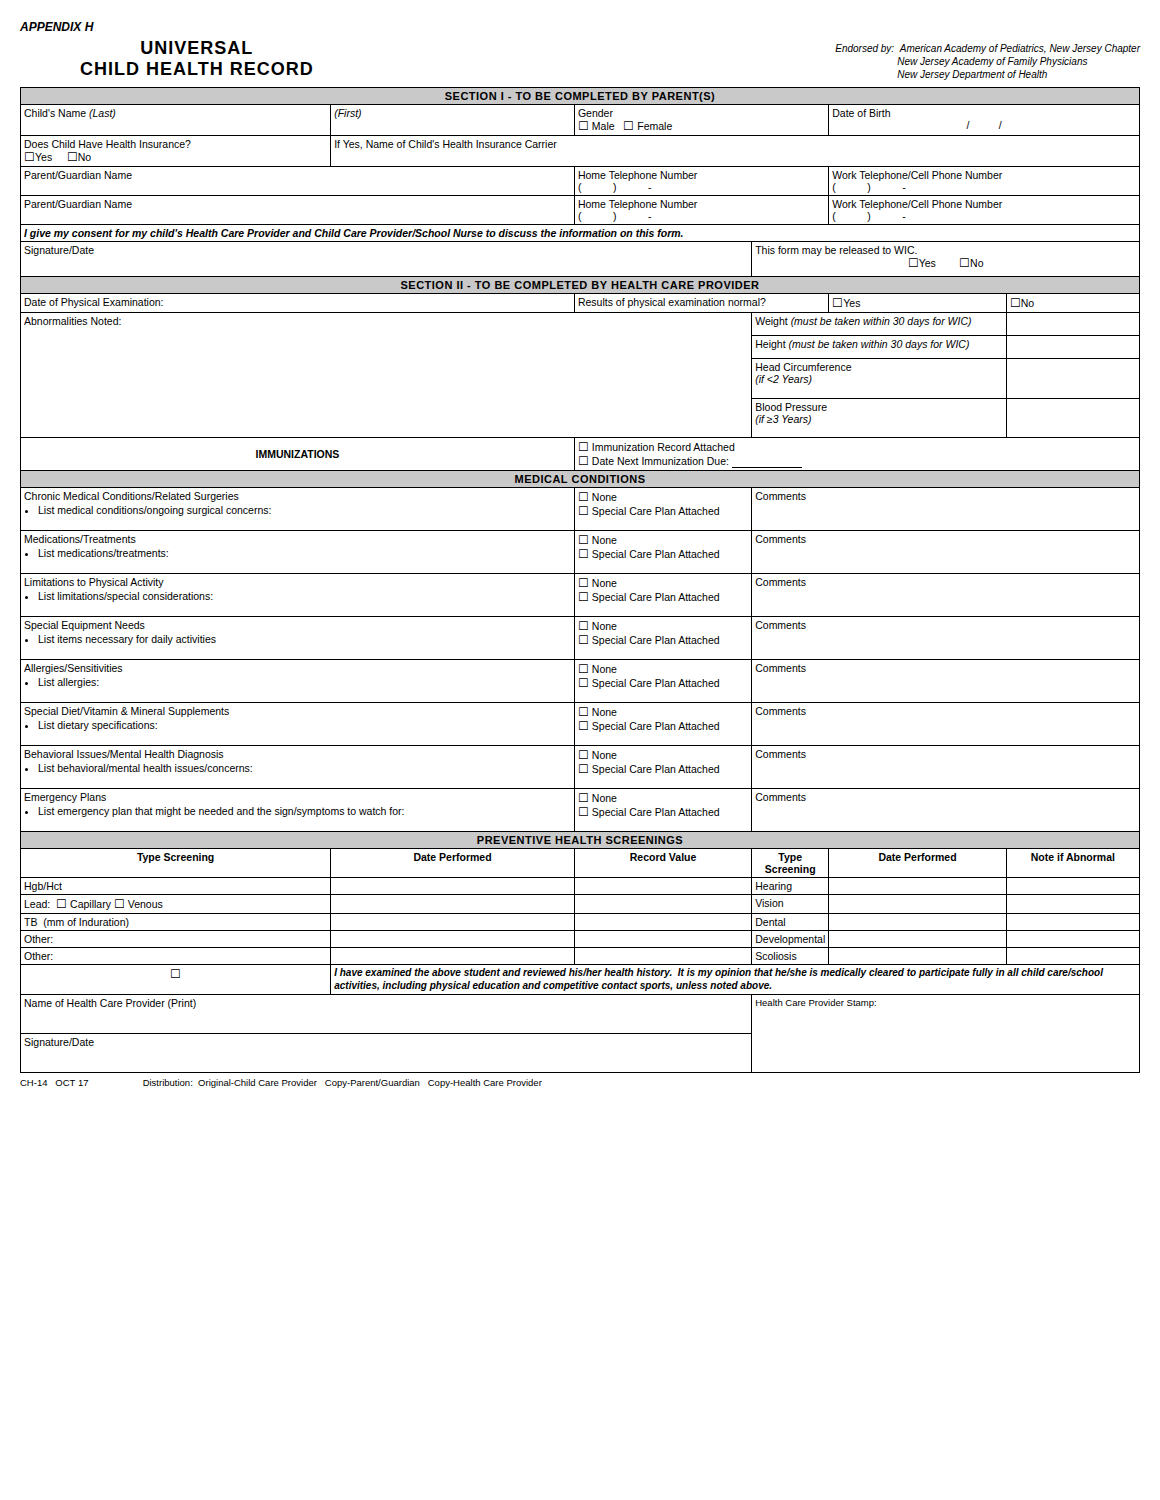APPENDIX H
UNIVERSAL
CHILD HEALTH RECORD
Endorsed by: American Academy of Pediatrics, New Jersey Chapter
New Jersey Academy of Family Physicians
New Jersey Department of Health
| SECTION I - TO BE COMPLETED BY PARENT(S) |
| Child's Name (Last) | (First) | Gender ☐ Male ☐ Female | Date of Birth / / |
| Does Child Have Health Insurance? ☐ Yes ☐ No | If Yes, Name of Child's Health Insurance Carrier |
| Parent/Guardian Name | Home Telephone Number ( ) - | Work Telephone/Cell Phone Number ( ) - |
| Parent/Guardian Name | Home Telephone Number ( ) - | Work Telephone/Cell Phone Number ( ) - |
| I give my consent for my child's Health Care Provider and Child Care Provider/School Nurse to discuss the information on this form. |
| Signature/Date | This form may be released to WIC. ☐ Yes ☐ No |
| SECTION II - TO BE COMPLETED BY HEALTH CARE PROVIDER |
| Date of Physical Examination: | Results of physical examination normal? | ☐ Yes | ☐ No |
| Abnormalities Noted: | Weight (must be taken within 30 days for WIC) | |
| Height (must be taken within 30 days for WIC) | |
| Head Circumference (if <2 Years) | |
| Blood Pressure (if ≥3 Years) | |
| IMMUNIZATIONS | ☐ Immunization Record Attached ☐ Date Next Immunization Due: |
| MEDICAL CONDITIONS |
| Chronic Medical Conditions/Related Surgeries List medical conditions/ongoing surgical concerns: | ☐ None ☐ Special Care Plan Attached | Comments |
| Medications/Treatments List medications/treatments: | ☐ None ☐ Special Care Plan Attached | Comments |
| Limitations to Physical Activity List limitations/special considerations: | ☐ None ☐ Special Care Plan Attached | Comments |
| Special Equipment Needs List items necessary for daily activities | ☐ None ☐ Special Care Plan Attached | Comments |
| Allergies/Sensitivities List allergies: | ☐ None ☐ Special Care Plan Attached | Comments |
| Special Diet/Vitamin & Mineral Supplements List dietary specifications: | ☐ None ☐ Special Care Plan Attached | Comments |
| Behavioral Issues/Mental Health Diagnosis List behavioral/mental health issues/concerns: | ☐ None ☐ Special Care Plan Attached | Comments |
| Emergency Plans List emergency plan that might be needed and the sign/symptoms to watch for: | ☐ None ☐ Special Care Plan Attached | Comments |
| PREVENTIVE HEALTH SCREENINGS |
| Type Screening | Date Performed | Record Value | Type Screening | Date Performed | Note if Abnormal |
| Hgb/Hct | | | Hearing | | |
| Lead: ☐ Capillary ☐ Venous | | | Vision | | |
| TB (mm of Induration) | | | Dental | | |
| Other: | | | Developmental | | |
| Other: | | | Scoliosis | | |
| ☐ | I have examined the above student and reviewed his/her health history. It is my opinion that he/she is medically cleared to participate fully in all child care/school activities, including physical education and competitive contact sports, unless noted above. |
| Name of Health Care Provider (Print) | Health Care Provider Stamp: |
| Signature/Date |
CH-14 OCT 17 Distribution: Original-Child Care Provider Copy-Parent/Guardian Copy-Health Care Provider